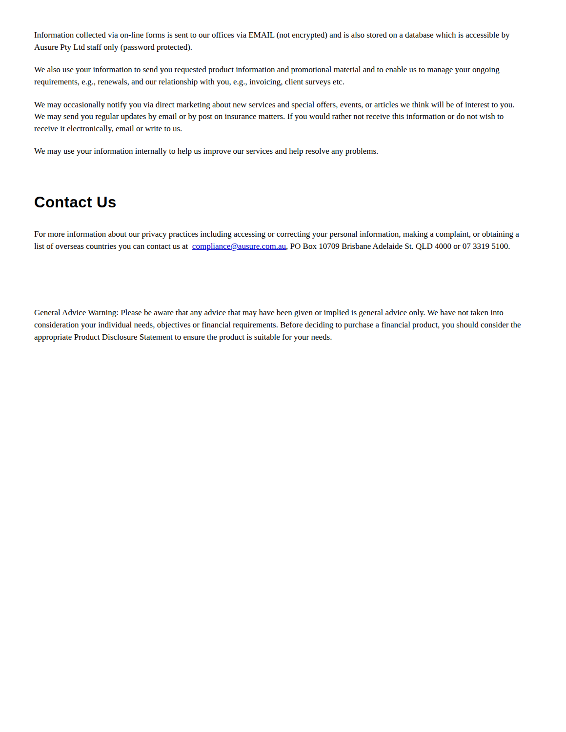Information collected via on-line forms is sent to our offices via EMAIL (not encrypted) and is also stored on a database which is accessible by Ausure Pty Ltd staff only (password protected).
We also use your information to send you requested product information and promotional material and to enable us to manage your ongoing requirements, e.g., renewals, and our relationship with you, e.g., invoicing, client surveys etc.
We may occasionally notify you via direct marketing about new services and special offers, events, or articles we think will be of interest to you. We may send you regular updates by email or by post on insurance matters. If you would rather not receive this information or do not wish to receive it electronically, email or write to us.
We may use your information internally to help us improve our services and help resolve any problems.
Contact Us
For more information about our privacy practices including accessing or correcting your personal information, making a complaint, or obtaining a list of overseas countries you can contact us at compliance@ausure.com.au, PO Box 10709 Brisbane Adelaide St. QLD 4000 or 07 3319 5100.
General Advice Warning: Please be aware that any advice that may have been given or implied is general advice only. We have not taken into consideration your individual needs, objectives or financial requirements. Before deciding to purchase a financial product, you should consider the appropriate Product Disclosure Statement to ensure the product is suitable for your needs.